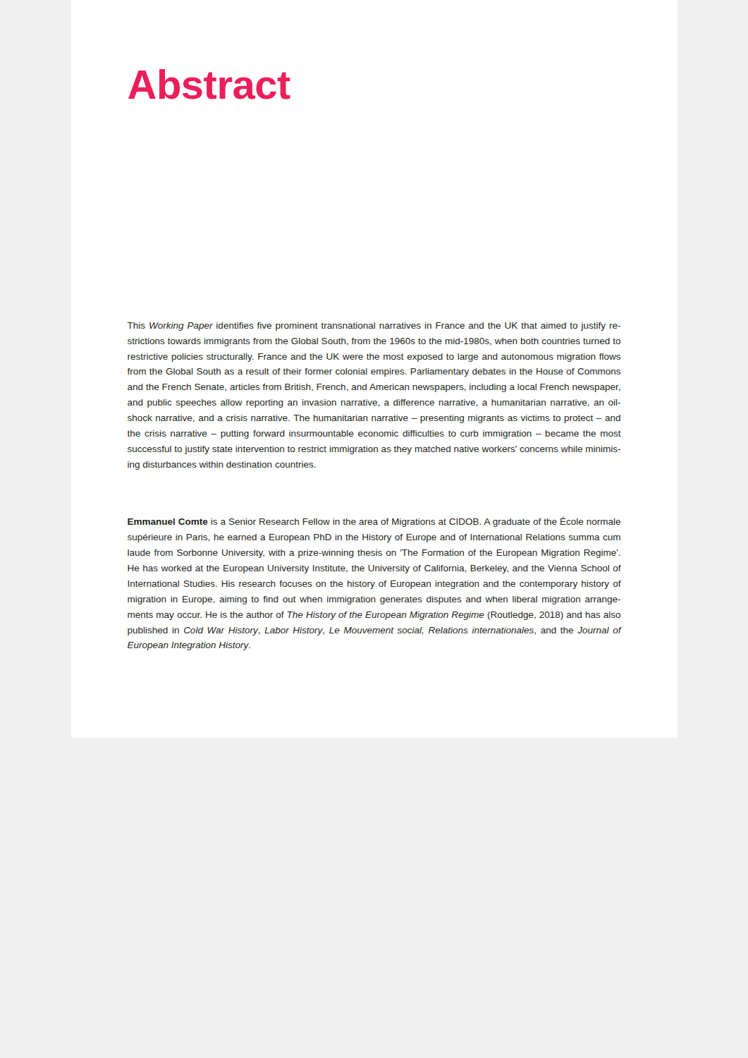Abstract
This Working Paper identifies five prominent transnational narratives in France and the UK that aimed to justify restrictions towards immigrants from the Global South, from the 1960s to the mid-1980s, when both countries turned to restrictive policies structurally. France and the UK were the most exposed to large and autonomous migration flows from the Global South as a result of their former colonial empires. Parliamentary debates in the House of Commons and the French Senate, articles from British, French, and American newspapers, including a local French newspaper, and public speeches allow reporting an invasion narrative, a difference narrative, a humanitarian narrative, an oil-shock narrative, and a crisis narrative. The humanitarian narrative – presenting migrants as victims to protect – and the crisis narrative – putting forward insurmountable economic difficulties to curb immigration – became the most successful to justify state intervention to restrict immigration as they matched native workers' concerns while minimising disturbances within destination countries.
Emmanuel Comte is a Senior Research Fellow in the area of Migrations at CIDOB. A graduate of the École normale supérieure in Paris, he earned a European PhD in the History of Europe and of International Relations summa cum laude from Sorbonne University, with a prize-winning thesis on 'The Formation of the European Migration Regime'. He has worked at the European University Institute, the University of California, Berkeley, and the Vienna School of International Studies. His research focuses on the history of European integration and the contemporary history of migration in Europe, aiming to find out when immigration generates disputes and when liberal migration arrangements may occur. He is the author of The History of the European Migration Regime (Routledge, 2018) and has also published in Cold War History, Labor History, Le Mouvement social, Relations internationales, and the Journal of European Integration History.